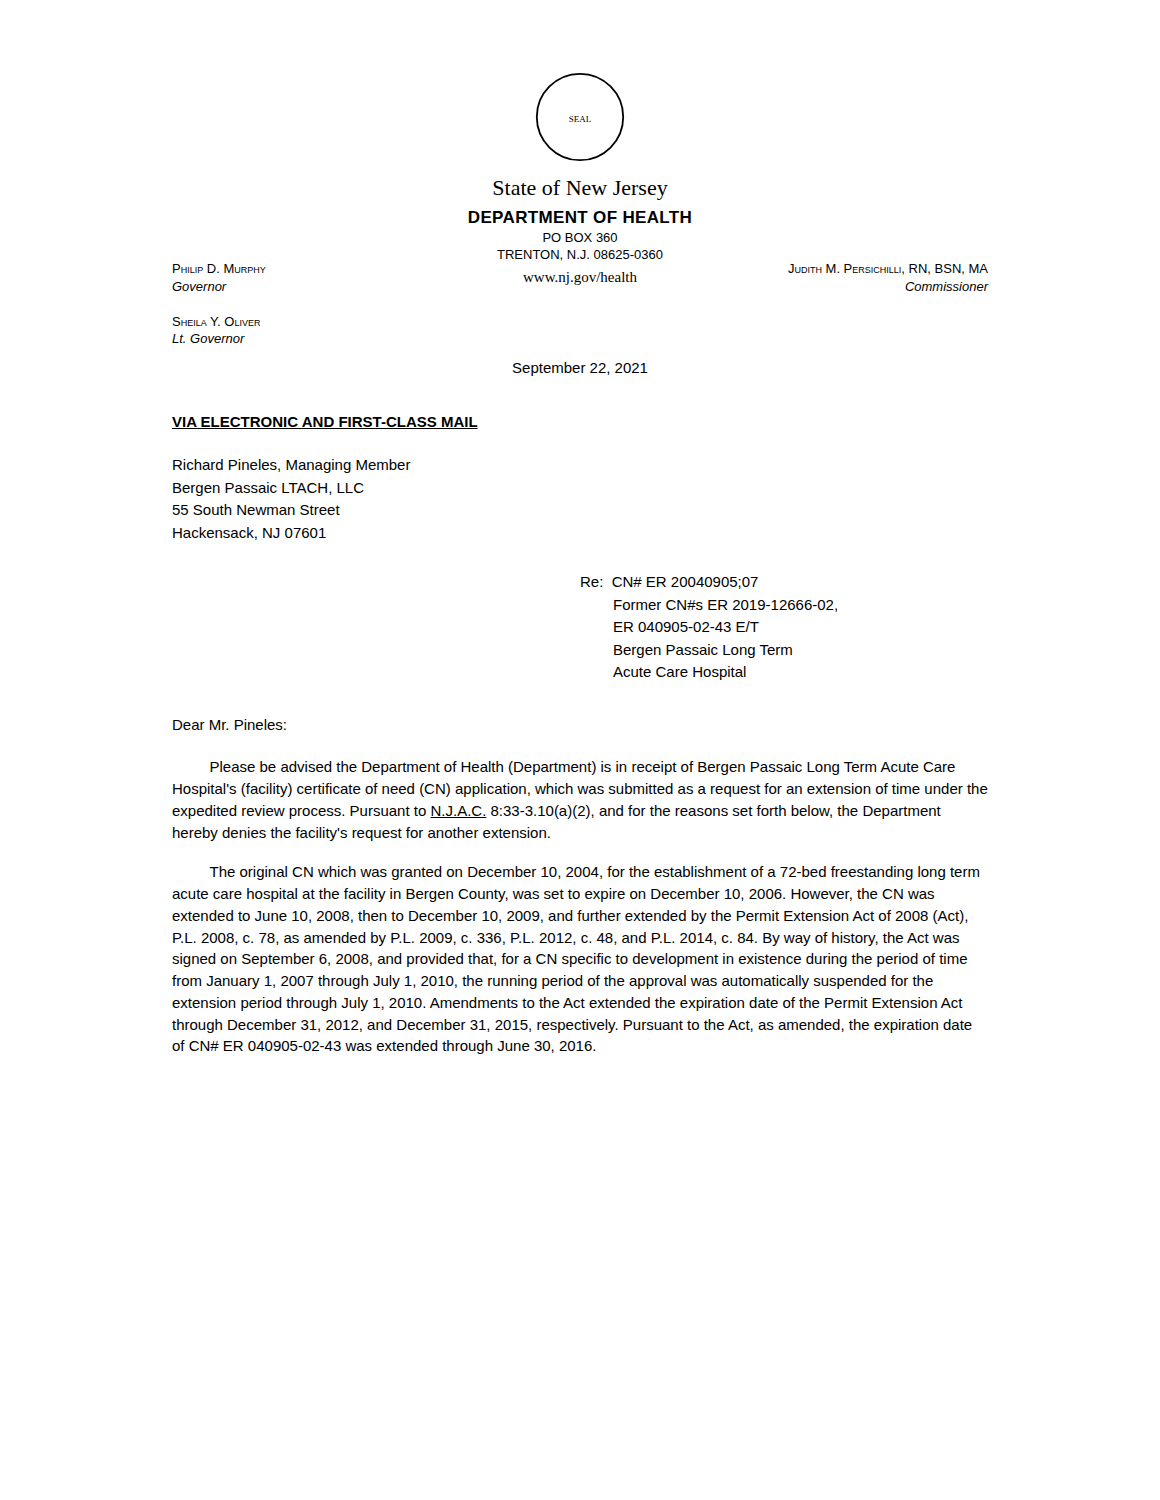State of New Jersey
DEPARTMENT OF HEALTH
PO BOX 360
TRENTON, N.J. 08625-0360
www.nj.gov/health
Philip D. Murphy
Governor
Sheila Y. Oliver
Lt. Governor
Judith M. Persichilli, RN, BSN, MA
Commissioner
September 22, 2021
VIA ELECTRONIC AND FIRST-CLASS MAIL
Richard Pineles, Managing Member
Bergen Passaic LTACH, LLC
55 South Newman Street
Hackensack, NJ 07601
Re: CN# ER 20040905;07
Former CN#s ER 2019-12666-02,
ER 040905-02-43 E/T
Bergen Passaic Long Term
Acute Care Hospital
Dear Mr. Pineles:
Please be advised the Department of Health (Department) is in receipt of Bergen Passaic Long Term Acute Care Hospital's (facility) certificate of need (CN) application, which was submitted as a request for an extension of time under the expedited review process. Pursuant to N.J.A.C. 8:33-3.10(a)(2), and for the reasons set forth below, the Department hereby denies the facility's request for another extension.
The original CN which was granted on December 10, 2004, for the establishment of a 72-bed freestanding long term acute care hospital at the facility in Bergen County, was set to expire on December 10, 2006. However, the CN was extended to June 10, 2008, then to December 10, 2009, and further extended by the Permit Extension Act of 2008 (Act), P.L. 2008, c. 78, as amended by P.L. 2009, c. 336, P.L. 2012, c. 48, and P.L. 2014, c. 84. By way of history, the Act was signed on September 6, 2008, and provided that, for a CN specific to development in existence during the period of time from January 1, 2007 through July 1, 2010, the running period of the approval was automatically suspended for the extension period through July 1, 2010. Amendments to the Act extended the expiration date of the Permit Extension Act through December 31, 2012, and December 31, 2015, respectively. Pursuant to the Act, as amended, the expiration date of CN# ER 040905-02-43 was extended through June 30, 2016.